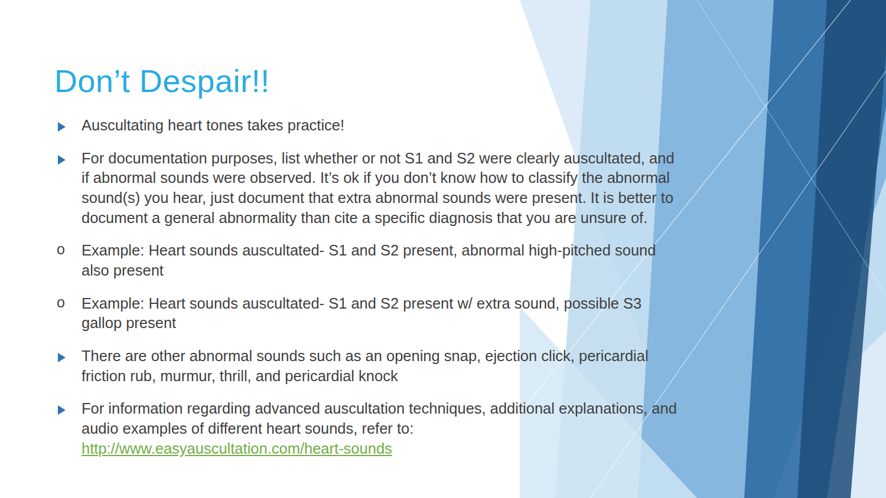Don’t Despair!!
Auscultating heart tones takes practice!
For documentation purposes, list whether or not S1 and S2 were clearly auscultated, and if abnormal sounds were observed. It’s ok if you don’t know how to classify the abnormal sound(s) you hear, just document that extra abnormal sounds were present. It is better to document a general abnormality than cite a specific diagnosis that you are unsure of.
Example: Heart sounds auscultated- S1 and S2 present, abnormal high-pitched sound also present
Example: Heart sounds auscultated- S1 and S2 present w/ extra sound, possible S3 gallop present
There are other abnormal sounds such as an opening snap, ejection click, pericardial friction rub, murmur, thrill, and pericardial knock
For information regarding advanced auscultation techniques, additional explanations, and audio examples of different heart sounds, refer to:
http://www.easyauscultation.com/heart-sounds